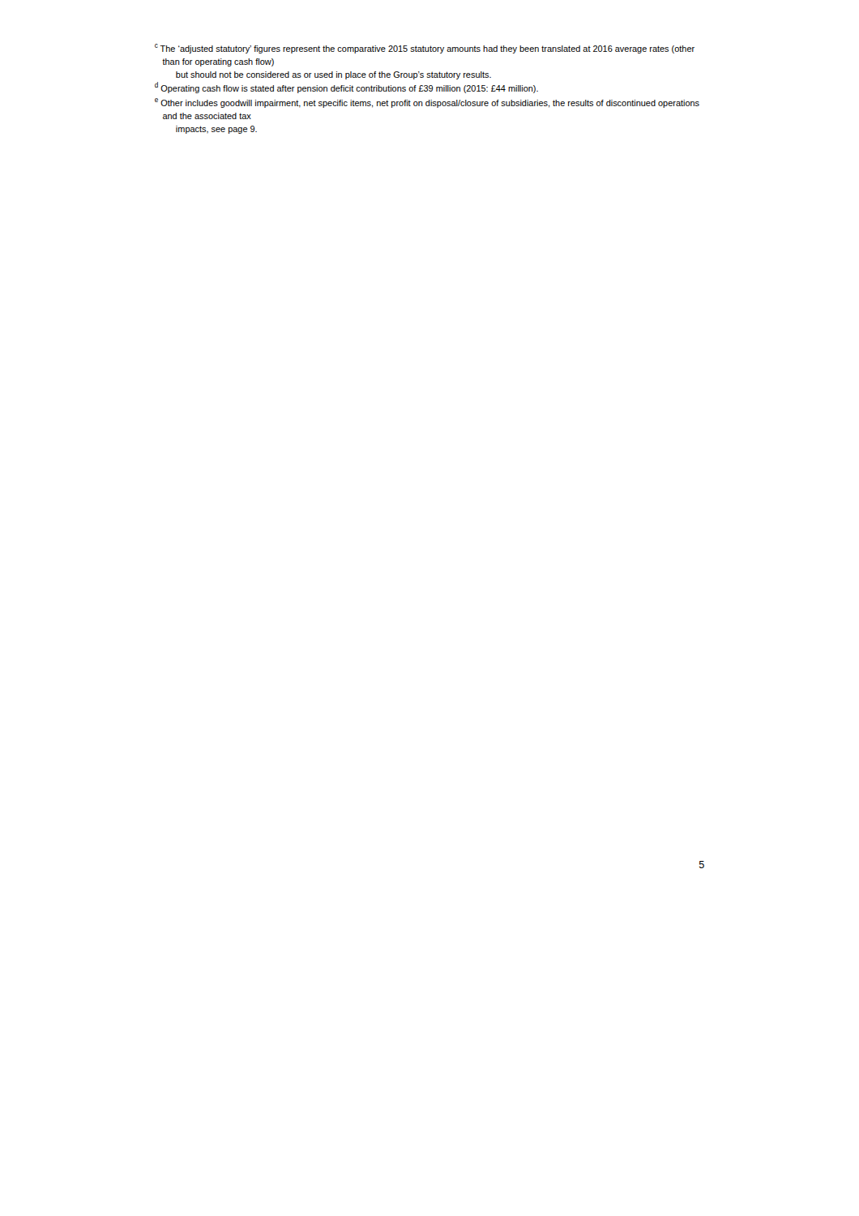c The ‘adjusted statutory’ figures represent the comparative 2015 statutory amounts had they been translated at 2016 average rates (other than for operating cash flow)but should not be considered as or used in place of the Group’s statutory results.
d Operating cash flow is stated after pension deficit contributions of £39 million (2015: £44 million).
e Other includes goodwill impairment, net specific items, net profit on disposal/closure of subsidiaries, the results of discontinued operations and the associated taximpacts, see page 9.
5